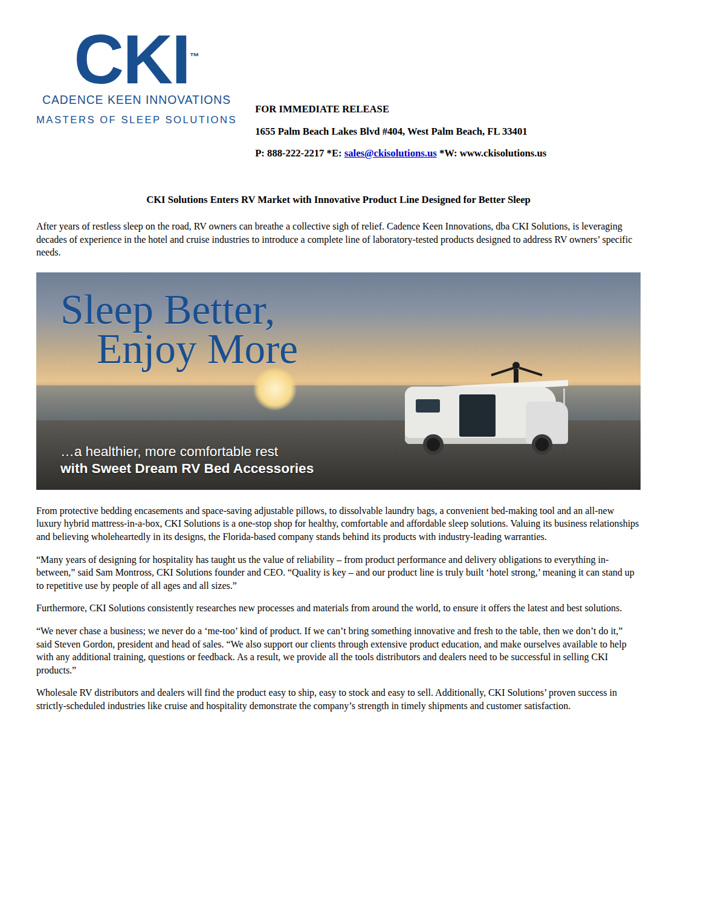CKI™
CADENCE KEEN INNOVATIONS
MASTERS OF SLEEP SOLUTIONS
FOR IMMEDIATE RELEASE
1655 Palm Beach Lakes Blvd #404, West Palm Beach, FL 33401
P: 888-222-2217 *E: sales@ckisolutions.us *W: www.ckisolutions.us
CKI Solutions Enters RV Market with Innovative Product Line Designed for Better Sleep
After years of restless sleep on the road, RV owners can breathe a collective sigh of relief. Cadence Keen Innovations, dba CKI Solutions, is leveraging decades of experience in the hotel and cruise industries to introduce a complete line of laboratory-tested products designed to address RV owners’ specific needs.
Sleep Better,Enjoy More
…a healthier, more comfortable rest
with Sweet Dream RV Bed Accessories
From protective bedding encasements and space-saving adjustable pillows, to dissolvable laundry bags, a convenient bed-making tool and an all-new luxury hybrid mattress-in-a-box, CKI Solutions is a one-stop shop for healthy, comfortable and affordable sleep solutions. Valuing its business relationships and believing wholeheartedly in its designs, the Florida-based company stands behind its products with industry-leading warranties.
“Many years of designing for hospitality has taught us the value of reliability – from product performance and delivery obligations to everything in-between,” said Sam Montross, CKI Solutions founder and CEO. “Quality is key – and our product line is truly built ‘hotel strong,’ meaning it can stand up to repetitive use by people of all ages and all sizes.”
Furthermore, CKI Solutions consistently researches new processes and materials from around the world, to ensure it offers the latest and best solutions.
“We never chase a business; we never do a ‘me-too’ kind of product. If we can’t bring something innovative and fresh to the table, then we don’t do it,” said Steven Gordon, president and head of sales. “We also support our clients through extensive product education, and make ourselves available to help with any additional training, questions or feedback. As a result, we provide all the tools distributors and dealers need to be successful in selling CKI products.”
Wholesale RV distributors and dealers will find the product easy to ship, easy to stock and easy to sell. Additionally, CKI Solutions’ proven success in strictly-scheduled industries like cruise and hospitality demonstrate the company’s strength in timely shipments and customer satisfaction.